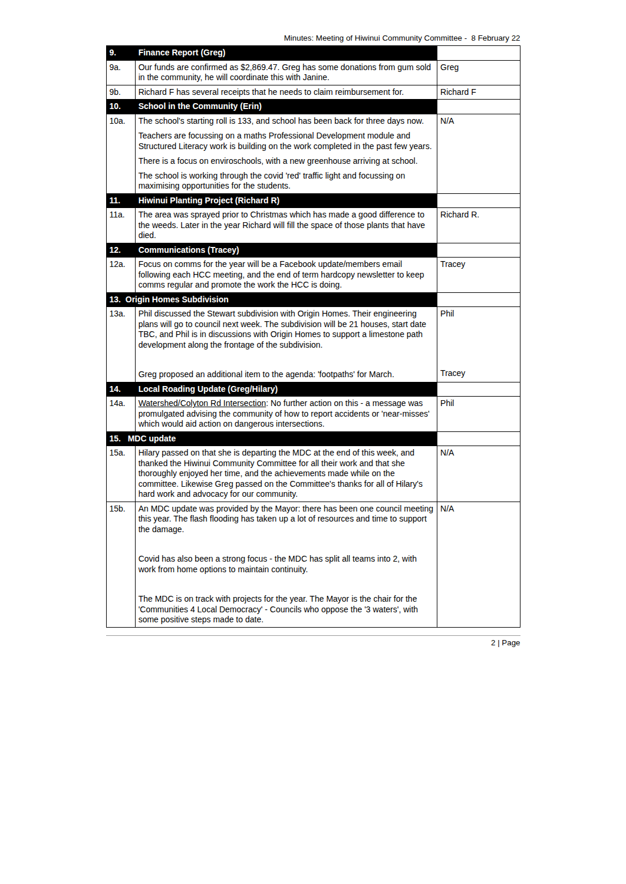Minutes: Meeting of Hiwinui Community Committee - 8 February 22
| 9. | Finance Report (Greg) | |
| 9a. | Our funds are confirmed as $2,869.47. Greg has some donations from gum sold in the community, he will coordinate this with Janine. | Greg |
| 9b. | Richard F has several receipts that he needs to claim reimbursement for. | Richard F |
| 10. | School in the Community (Erin) | |
| 10a. | The school's starting roll is 133, and school has been back for three days now. Teachers are focussing on a maths Professional Development module and Structured Literacy work is building on the work completed in the past few years. There is a focus on enviroschools, with a new greenhouse arriving at school. The school is working through the covid 'red' traffic light and focussing on maximising opportunities for the students. | N/A |
| 11. | Hiwinui Planting Project (Richard R) | |
| 11a. | The area was sprayed prior to Christmas which has made a good difference to the weeds. Later in the year Richard will fill the space of those plants that have died. | Richard R. |
| 12. | Communications (Tracey) | |
| 12a. | Focus on comms for the year will be a Facebook update/members email following each HCC meeting, and the end of term hardcopy newsletter to keep comms regular and promote the work the HCC is doing. | Tracey |
| 13. Origin Homes Subdivision | |
| 13a. | Phil discussed the Stewart subdivision with Origin Homes. Their engineering plans will go to council next week. The subdivision will be 21 houses, start date TBC, and Phil is in discussions with Origin Homes to support a limestone path development along the frontage of the subdivision. Greg proposed an additional item to the agenda: 'footpaths' for March. | Phil Tracey |
| 14. | Local Roading Update (Greg/Hilary) | |
| 14a. | Watershed/Colyton Rd Intersection : No further action on this - a message was promulgated advising the community of how to report accidents or 'near-misses' which would aid action on dangerous intersections. | Phil |
| 15. MDC update | |
| 15a. | Hilary passed on that she is departing the MDC at the end of this week, and thanked the Hiwinui Community Committee for all their work and that she thoroughly enjoyed her time, and the achievements made while on the committee. Likewise Greg passed on the Committee's thanks for all of Hilary's hard work and advocacy for our community. | N/A |
| 15b. | An MDC update was provided by the Mayor: there has been one council meeting this year. The flash flooding has taken up a lot of resources and time to support the damage. Covid has also been a strong focus - the MDC has split all teams into 2, with work from home options to maintain continuity. The MDC is on track with projects for the year. The Mayor is the chair for the 'Communities 4 Local Democracy' - Councils who oppose the '3 waters', with some positive steps made to date. | N/A |
2 | Page